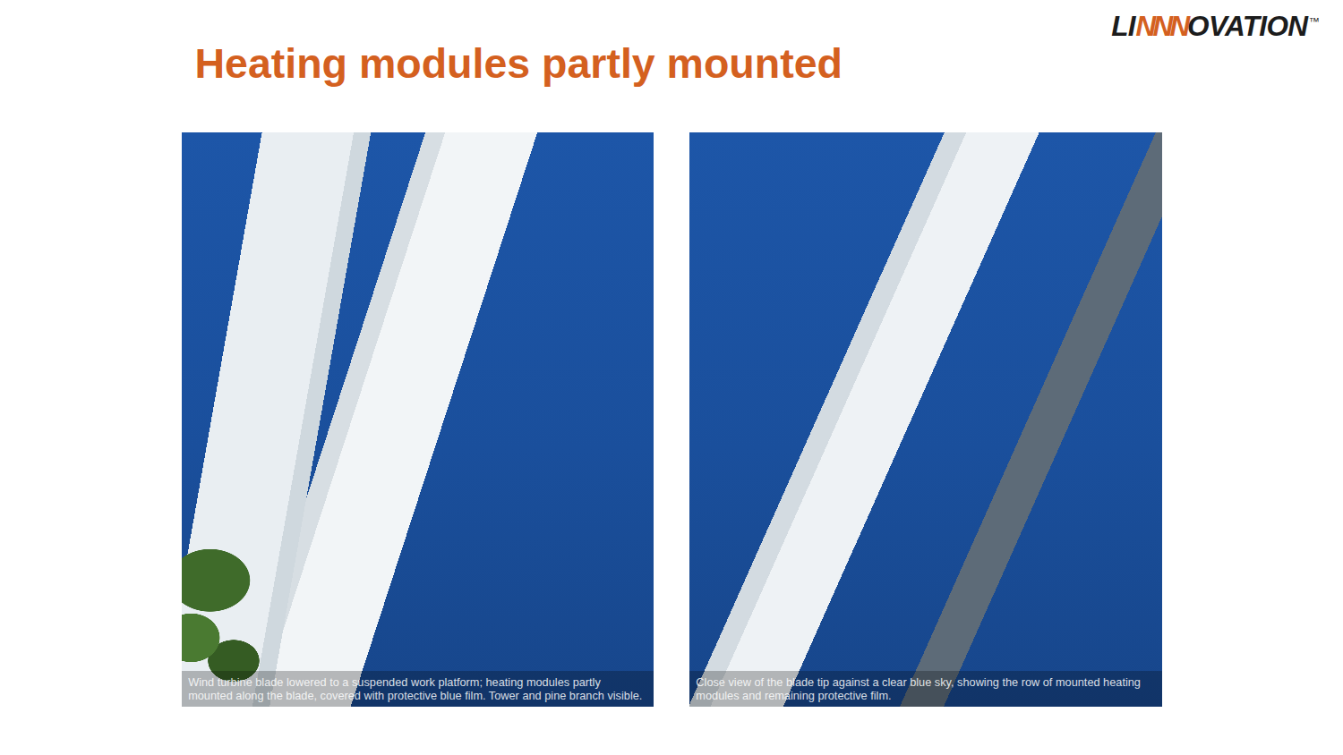LINNNOVATION™
Heating modules partly mounted
Wind turbine blade lowered to a suspended work platform; heating modules partly mounted along the blade, covered with protective blue film. Tower and pine branch visible.
Close view of the blade tip against a clear blue sky, showing the row of mounted heating modules and remaining protective film.